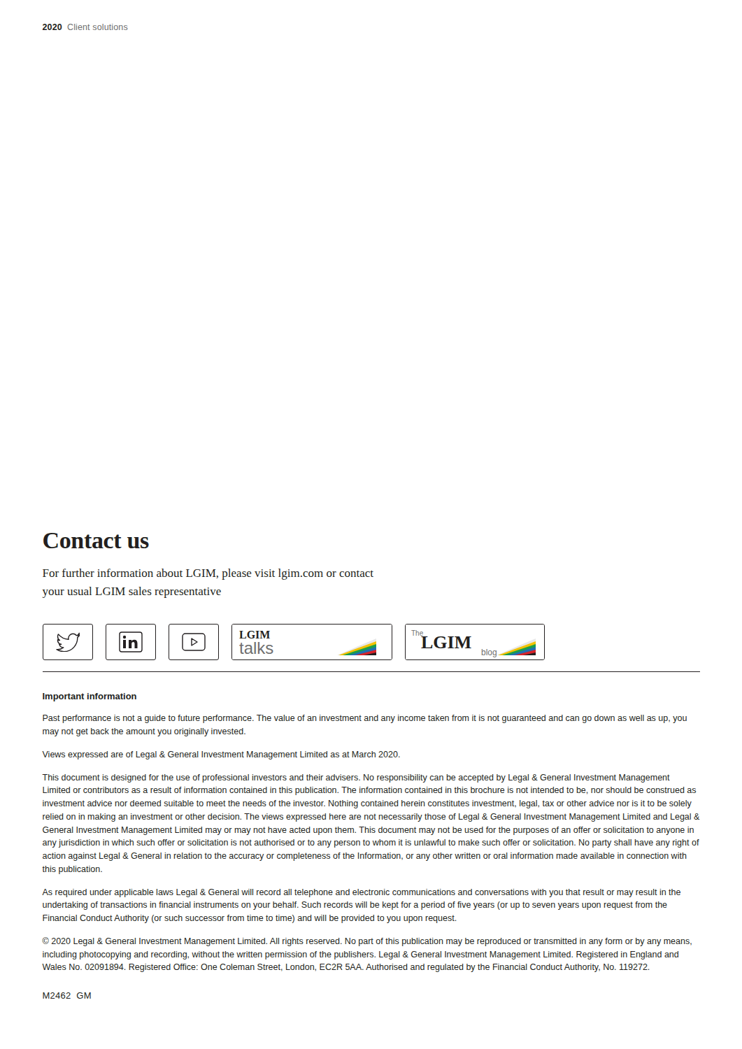2020 Client solutions
Contact us
For further information about LGIM, please visit lgim.com or contact
your usual LGIM sales representative
LGIM talks
The LGIM blog
Important information
Past performance is not a guide to future performance. The value of an investment and any income taken from it is not guaranteed and can go down as well as up, you may not get back the amount you originally invested.
Views expressed are of Legal & General Investment Management Limited as at March 2020.
This document is designed for the use of professional investors and their advisers. No responsibility can be accepted by Legal & General Investment Management Limited or contributors as a result of information contained in this publication. The information contained in this brochure is not intended to be, nor should be construed as investment advice nor deemed suitable to meet the needs of the investor. Nothing contained herein constitutes investment, legal, tax or other advice nor is it to be solely relied on in making an investment or other decision. The views expressed here are not necessarily those of Legal & General Investment Management Limited and Legal & General Investment Management Limited may or may not have acted upon them. This document may not be used for the purposes of an offer or solicitation to anyone in any jurisdiction in which such offer or solicitation is not authorised or to any person to whom it is unlawful to make such offer or solicitation. No party shall have any right of action against Legal & General in relation to the accuracy or completeness of the Information, or any other written or oral information made available in connection with this publication.
As required under applicable laws Legal & General will record all telephone and electronic communications and conversations with you that result or may result in the undertaking of transactions in financial instruments on your behalf. Such records will be kept for a period of five years (or up to seven years upon request from the Financial Conduct Authority (or such successor from time to time) and will be provided to you upon request.
© 2020 Legal & General Investment Management Limited. All rights reserved. No part of this publication may be reproduced or transmitted in any form or by any means, including photocopying and recording, without the written permission of the publishers. Legal & General Investment Management Limited. Registered in England and Wales No. 02091894. Registered Office: One Coleman Street, London, EC2R 5AA. Authorised and regulated by the Financial Conduct Authority, No. 119272.
M2462 GM